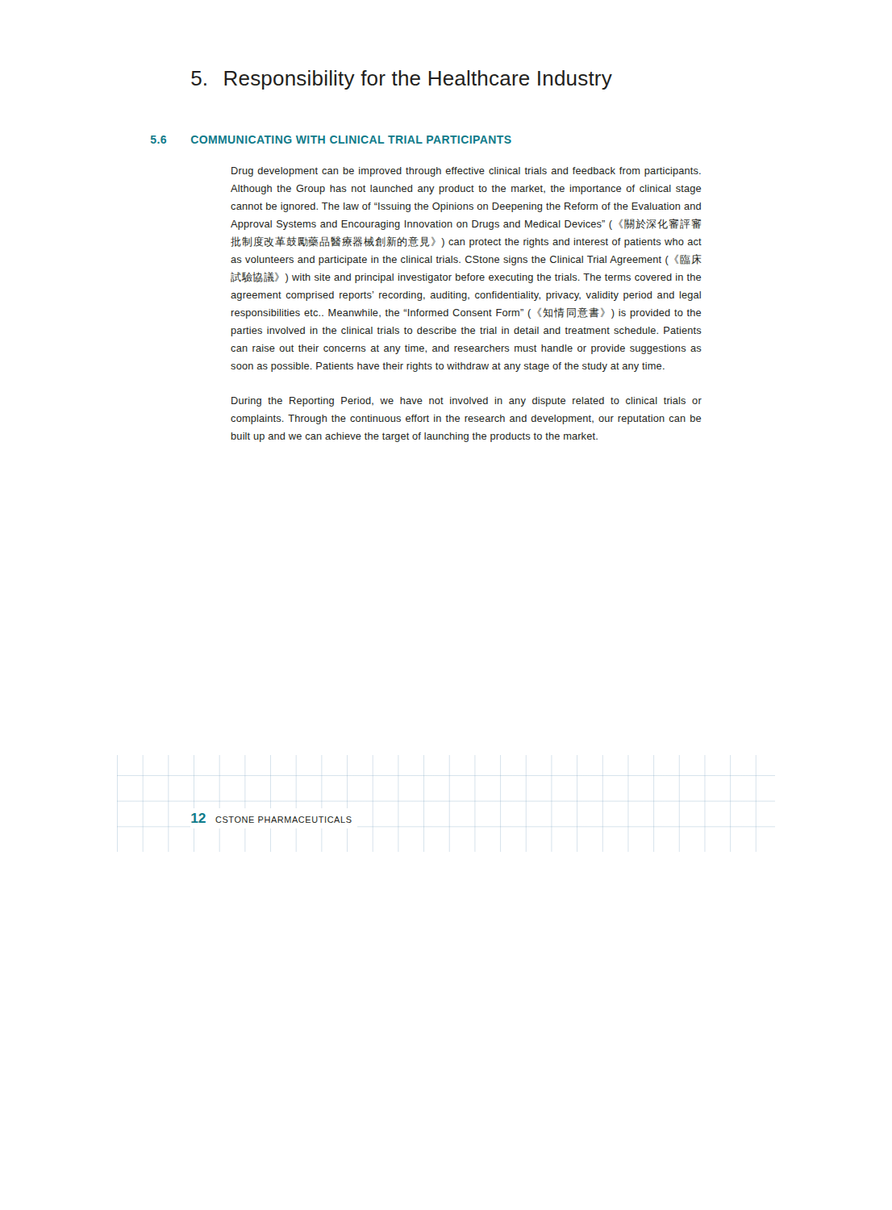5. Responsibility for the Healthcare Industry
5.6 Communicating with Clinical Trial Participants
Drug development can be improved through effective clinical trials and feedback from participants. Although the Group has not launched any product to the market, the importance of clinical stage cannot be ignored. The law of “Issuing the Opinions on Deepening the Reform of the Evaluation and Approval Systems and Encouraging Innovation on Drugs and Medical Devices” (《關於深化審評審批制度改革鼓勵藥品醫療器械創新的意見》) can protect the rights and interest of patients who act as volunteers and participate in the clinical trials. CStone signs the Clinical Trial Agreement (《臨床試驗協議》) with site and principal investigator before executing the trials. The terms covered in the agreement comprised reports’ recording, auditing, confidentiality, privacy, validity period and legal responsibilities etc.. Meanwhile, the “Informed Consent Form” (《知情同意書》) is provided to the parties involved in the clinical trials to describe the trial in detail and treatment schedule. Patients can raise out their concerns at any time, and researchers must handle or provide suggestions as soon as possible. Patients have their rights to withdraw at any stage of the study at any time.
During the Reporting Period, we have not involved in any dispute related to clinical trials or complaints. Through the continuous effort in the research and development, our reputation can be built up and we can achieve the target of launching the products to the market.
12 CStone Pharmaceuticals